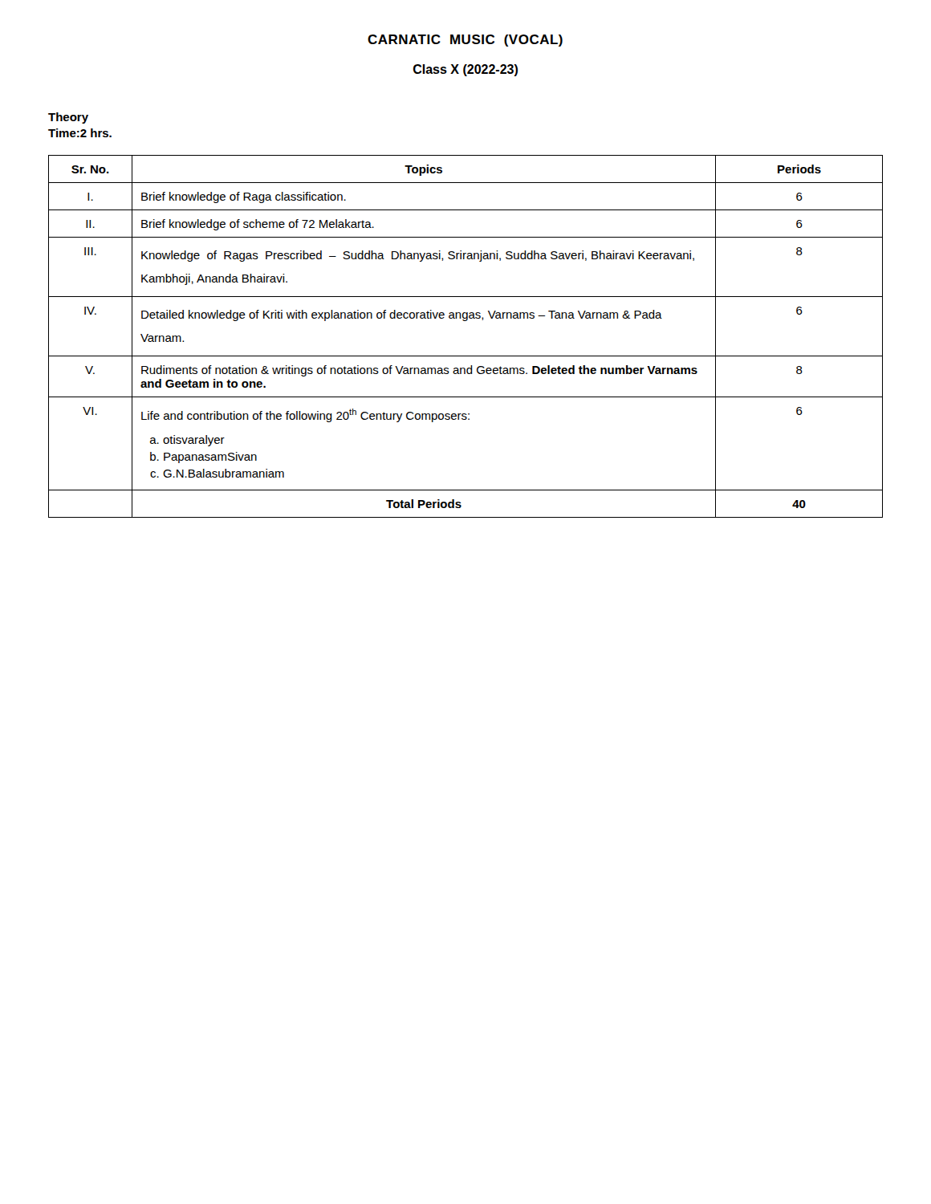CARNATIC MUSIC (VOCAL)
Class X (2022-23)
Theory
Time:2 hrs.
| Sr. No. | Topics | Periods |
| --- | --- | --- |
| I. | Brief knowledge of Raga classification. | 6 |
| II. | Brief knowledge of scheme of 72 Melakarta. | 6 |
| III. | Knowledge of Ragas Prescribed – Suddha Dhanyasi, Sriranjani, Suddha Saveri, Bhairavi Keeravani, Kambhoji, Ananda Bhairavi. | 8 |
| IV. | Detailed knowledge of Kriti with explanation of decorative angas, Varnams – Tana Varnam & Pada Varnam. | 6 |
| V. | Rudiments of notation & writings of notations of Varnamas and Geetams. Deleted the number Varnams and Geetam in to one. | 8 |
| VI. | Life and contribution of the following 20 th Century Composers: otisvaralyer PapanasamSivan G.N.Balasubramaniam | 6 |
| | Total Periods | 40 |